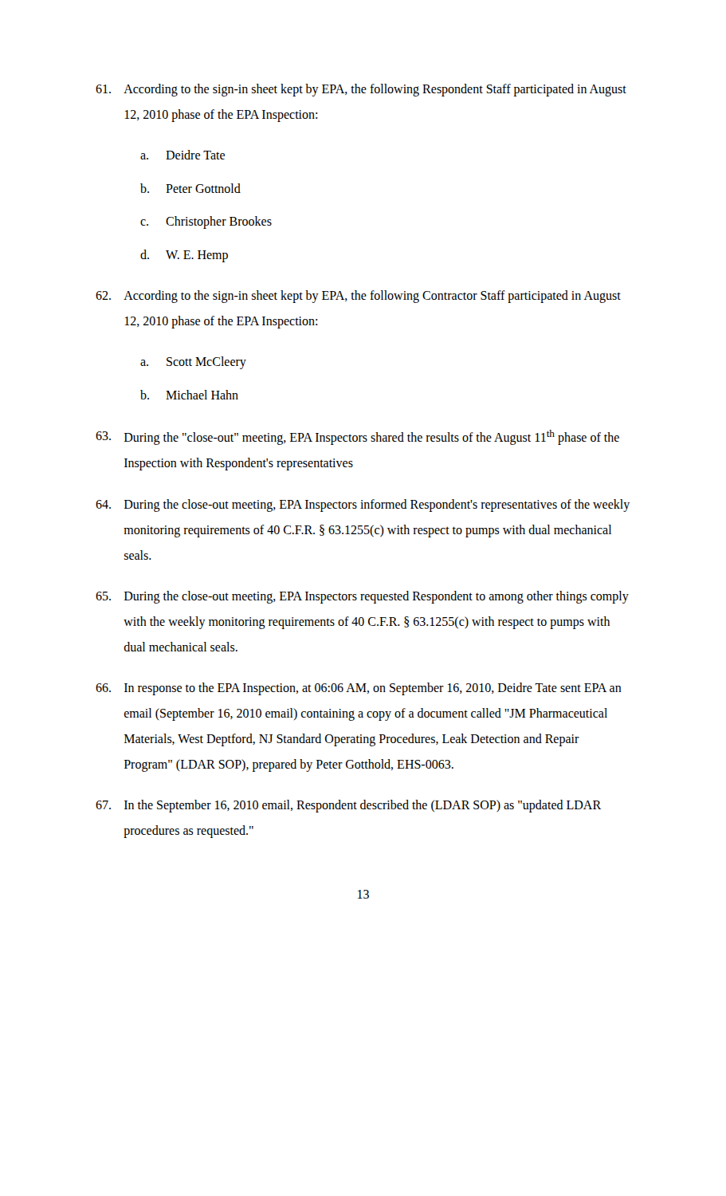61. According to the sign-in sheet kept by EPA, the following Respondent Staff participated in August 12, 2010 phase of the EPA Inspection:
a. Deidre Tate
b. Peter Gottnold
c. Christopher Brookes
d. W. E. Hemp
62. According to the sign-in sheet kept by EPA, the following Contractor Staff participated in August 12, 2010 phase of the EPA Inspection:
a. Scott McCleery
b. Michael Hahn
63. During the "close-out" meeting, EPA Inspectors shared the results of the August 11th phase of the Inspection with Respondent's representatives
64. During the close-out meeting, EPA Inspectors informed Respondent's representatives of the weekly monitoring requirements of 40 C.F.R. § 63.1255(c) with respect to pumps with dual mechanical seals.
65. During the close-out meeting, EPA Inspectors requested Respondent to among other things comply with the weekly monitoring requirements of 40 C.F.R. § 63.1255(c) with respect to pumps with dual mechanical seals.
66. In response to the EPA Inspection, at 06:06 AM, on September 16, 2010, Deidre Tate sent EPA an email (September 16, 2010 email) containing a copy of a document called "JM Pharmaceutical Materials, West Deptford, NJ Standard Operating Procedures, Leak Detection and Repair Program" (LDAR SOP), prepared by Peter Gotthold, EHS-0063.
67. In the September 16, 2010 email, Respondent described the (LDAR SOP) as "updated LDAR procedures as requested."
13